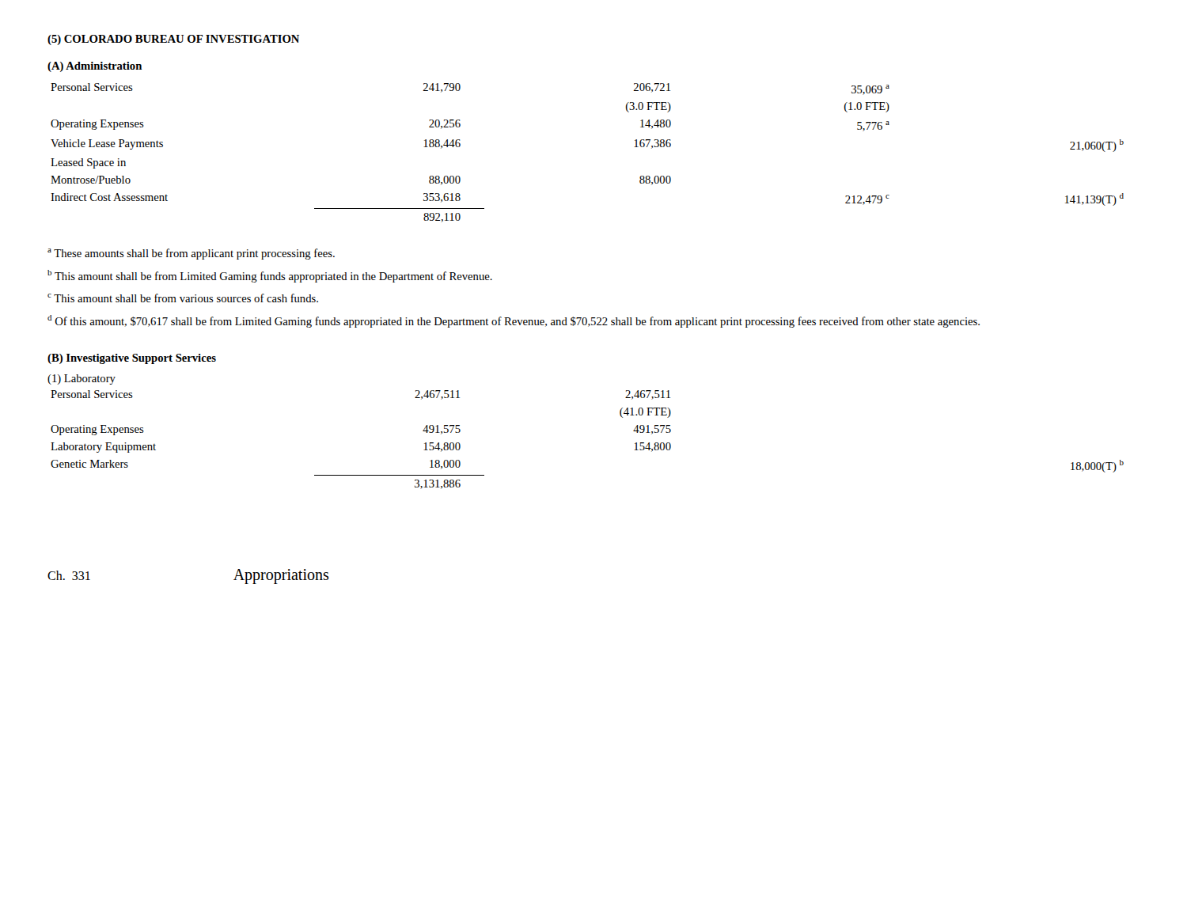(5) COLORADO BUREAU OF INVESTIGATION
(A) Administration
| Personal Services | 241,790 | 206,721 | 35,069 a | |
| | | (3.0 FTE) | (1.0 FTE) | |
| Operating Expenses | 20,256 | 14,480 | 5,776 a | |
| Vehicle Lease Payments | 188,446 | 167,386 | | 21,060(T) b |
| Leased Space in | | | | |
| Montrose/Pueblo | 88,000 | 88,000 | | |
| Indirect Cost Assessment | 353,618 | | 212,479 c | 141,139(T) d |
| | 892,110 | | | |
a These amounts shall be from applicant print processing fees.
b This amount shall be from Limited Gaming funds appropriated in the Department of Revenue.
c This amount shall be from various sources of cash funds.
d Of this amount, $70,617 shall be from Limited Gaming funds appropriated in the Department of Revenue, and $70,522 shall be from applicant print processing fees received from other state agencies.
(B) Investigative Support Services
(1) Laboratory
| Personal Services | 2,467,511 | 2,467,511 | | |
| | | (41.0 FTE) | | |
| Operating Expenses | 491,575 | 491,575 | | |
| Laboratory Equipment | 154,800 | 154,800 | | |
| Genetic Markers | 18,000 | | | 18,000(T) b |
| | 3,131,886 | | | |
Ch. 331 Appropriations